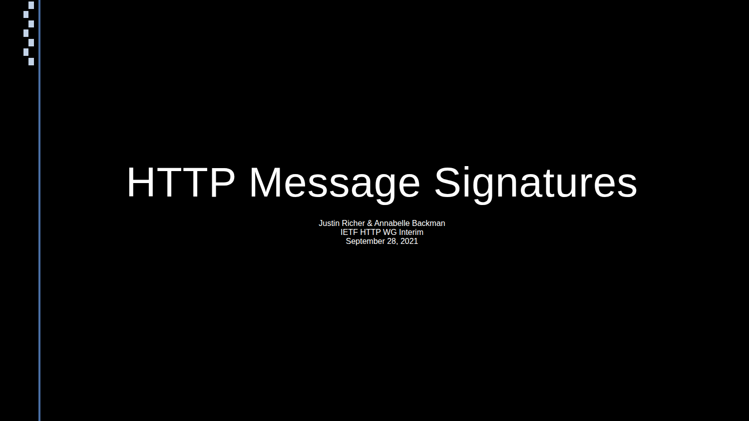HTTP Message Signatures
Justin Richer & Annabelle Backman
IETF HTTP WG Interim
September 28, 2021